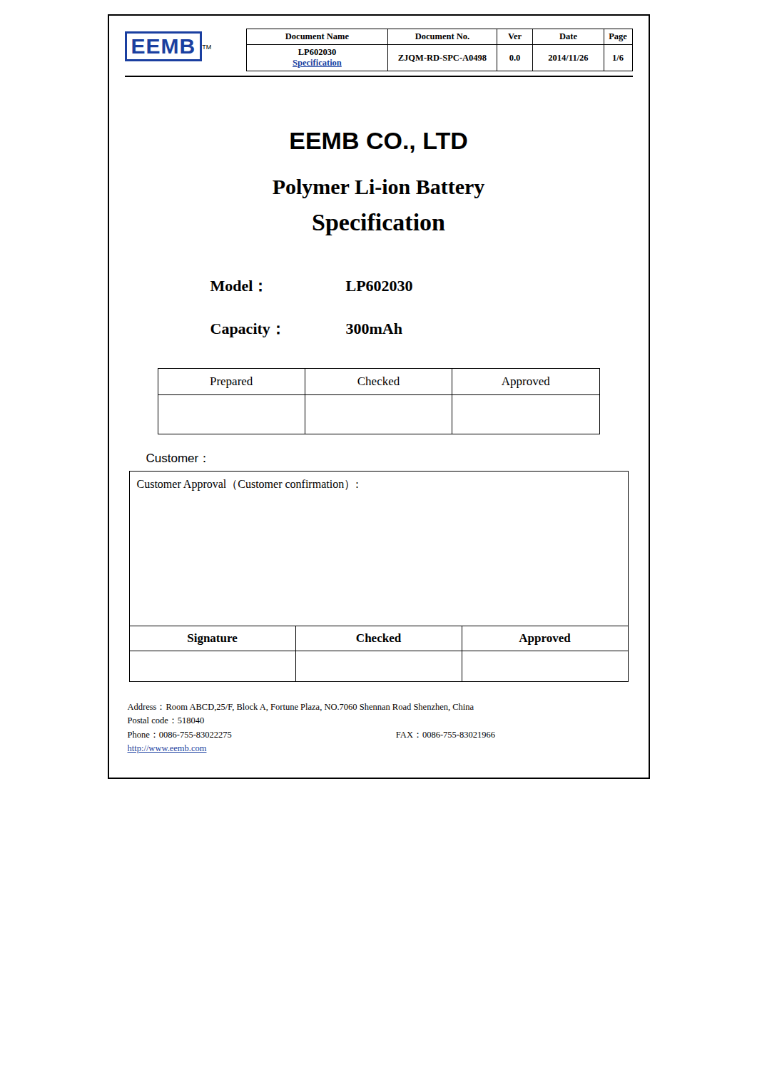EEMB TM
| Document Name | Document No. | Ver | Date | Page |
| LP602030 Specification | ZJQM-RD-SPC-A0498 | 0.0 | 2014/11/26 | 1/6 |
EEMB CO., LTD
Polymer Li-ion Battery
Specification
Model：
LP602030
Capacity：
300mAh
| Prepared | Checked | Approved |
Customer：
| Customer Approval（Customer confirmation）: |
| Signature | Checked | Approved |
Address：Room ABCD,25/F, Block A, Fortune Plaza, NO.7060 Shennan Road Shenzhen, China
Postal code：518040
Phone：0086-755-83022275FAX：0086-755-83021966
http://www.eemb.com